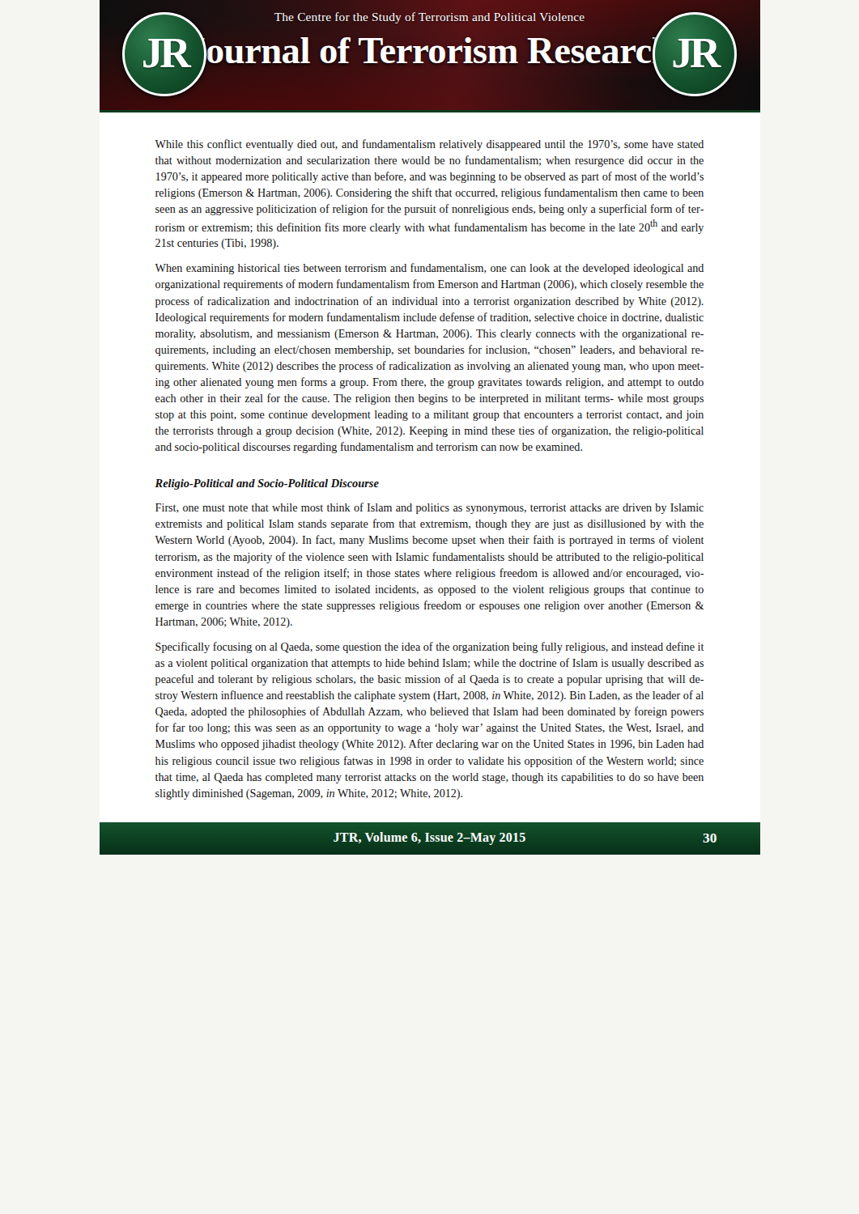The Centre for the Study of Terrorism and Political Violence
Journal of Terrorism Research
JR
JR
While this conflict eventually died out, and fundamentalism relatively disappeared until the 1970’s, some have stated that without modernization and secularization there would be no fundamentalism; when resurgence did occur in the 1970’s, it appeared more politically active than before, and was beginning to be observed as part of most of the world’s religions (Emerson & Hartman, 2006). Considering the shift that occurred, religious fundamentalism then came to been seen as an aggressive politicization of religion for the pursuit of nonreligious ends, being only a superficial form of terrorism or extremism; this definition fits more clearly with what fundamentalism has become in the late 20th and early 21st centuries (Tibi, 1998).
When examining historical ties between terrorism and fundamentalism, one can look at the developed ideological and organizational requirements of modern fundamentalism from Emerson and Hartman (2006), which closely resemble the process of radicalization and indoctrination of an individual into a terrorist organization described by White (2012). Ideological requirements for modern fundamentalism include defense of tradition, selective choice in doctrine, dualistic morality, absolutism, and messianism (Emerson & Hartman, 2006). This clearly connects with the organizational requirements, including an elect/chosen membership, set boundaries for inclusion, “chosen” leaders, and behavioral requirements. White (2012) describes the process of radicalization as involving an alienated young man, who upon meeting other alienated young men forms a group. From there, the group gravitates towards religion, and attempt to outdo each other in their zeal for the cause. The religion then begins to be interpreted in militant terms- while most groups stop at this point, some continue development leading to a militant group that encounters a terrorist contact, and join the terrorists through a group decision (White, 2012). Keeping in mind these ties of organization, the religio-political and socio-political discourses regarding fundamentalism and terrorism can now be examined.
Religio-Political and Socio-Political Discourse
First, one must note that while most think of Islam and politics as synonymous, terrorist attacks are driven by Islamic extremists and political Islam stands separate from that extremism, though they are just as disillusioned by with the Western World (Ayoob, 2004). In fact, many Muslims become upset when their faith is portrayed in terms of violent terrorism, as the majority of the violence seen with Islamic fundamentalists should be attributed to the religio-political environment instead of the religion itself; in those states where religious freedom is allowed and/or encouraged, violence is rare and becomes limited to isolated incidents, as opposed to the violent religious groups that continue to emerge in countries where the state suppresses religious freedom or espouses one religion over another (Emerson & Hartman, 2006; White, 2012).
Specifically focusing on al Qaeda, some question the idea of the organization being fully religious, and instead define it as a violent political organization that attempts to hide behind Islam; while the doctrine of Islam is usually described as peaceful and tolerant by religious scholars, the basic mission of al Qaeda is to create a popular uprising that will destroy Western influence and reestablish the caliphate system (Hart, 2008, in White, 2012). Bin Laden, as the leader of al Qaeda, adopted the philosophies of Abdullah Azzam, who believed that Islam had been dominated by foreign powers for far too long; this was seen as an opportunity to wage a ‘holy war’ against the United States, the West, Israel, and Muslims who opposed jihadist theology (White 2012). After declaring war on the United States in 1996, bin Laden had his religious council issue two religious fatwas in 1998 in order to validate his opposition of the Western world; since that time, al Qaeda has completed many terrorist attacks on the world stage, though its capabilities to do so have been slightly diminished (Sageman, 2009, in White, 2012; White, 2012).
JTR, Volume 6, Issue 2–May 2015
30